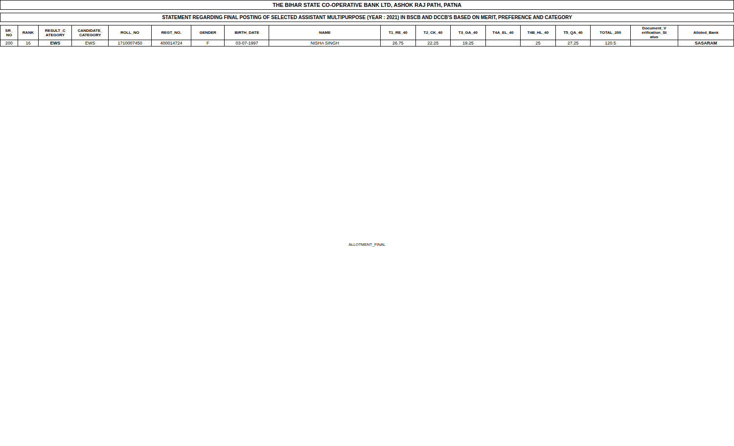| THE BIHAR STATE CO-OPERATIVE BANK LTD, ASHOK RAJ PATH, PATNA |
| STATEMENT REGARDING FINAL POSTING OF SELECTED ASSISTANT MULTIPURPOSE (YEAR : 2021) IN BSCB AND DCCB'S BASED ON MERIT, PREFERENCE AND CATEGORY |
| SR_ NO | RANK | RESULT_C ATEGORY | CANDIDATE_ CATEGORY | ROLL_NO | REGT_NO. | GENDER | BIRTH_DATE | NAME | T1_RE_40 | T2_CK_40 | T3_GA_40 | T4A_EL_40 | T4B_HL_40 | T5_QA_40 | TOTAL_200 | Document_V erification_St atus | Alloted_Bank |
| 200 | 16 | EWS | EWS | 1710007450 | 400014724 | F | 03-07-1997 | NISHA SINGH | 26.75 | 22.25 | 19.25 | | 25 | 27.25 | 120.5 | | SASARAM |
ALLOTMENT_FINAL